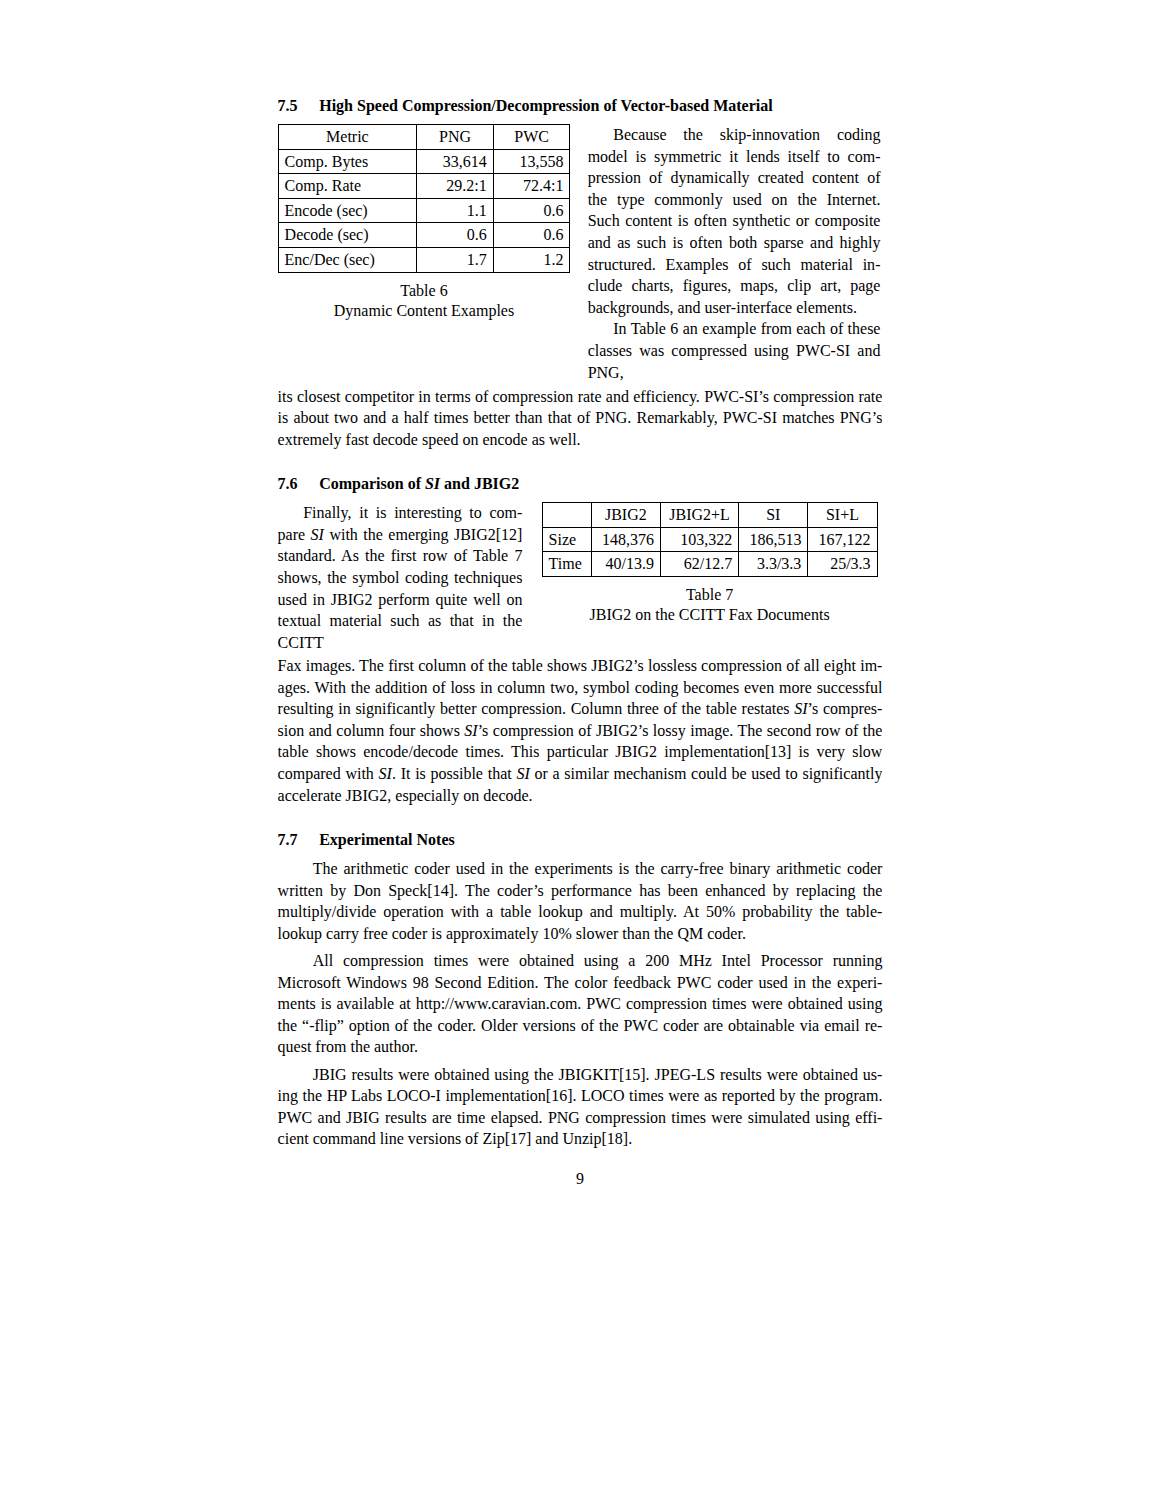7.5 High Speed Compression/Decompression of Vector-based Material
| Metric | PNG | PWC |
| Comp. Bytes | 33,614 | 13,558 |
| Comp. Rate | 29.2:1 | 72.4:1 |
| Encode (sec) | 1.1 | 0.6 |
| Decode (sec) | 0.6 | 0.6 |
| Enc/Dec (sec) | 1.7 | 1.2 |
Table 6
Dynamic Content Examples
Because the skip-innovation coding model is symmetric it lends itself to compression of dynamically created content of the type commonly used on the Internet. Such content is often synthetic or composite and as such is often both sparse and highly structured. Examples of such material include charts, figures, maps, clip art, page backgrounds, and user-interface elements.
In Table 6 an example from each of these classes was compressed using PWC-SI and PNG,
its closest competitor in terms of compression rate and efficiency. PWC-SI’s compression rate is about two and a half times better than that of PNG. Remarkably, PWC-SI matches PNG’s extremely fast decode speed on encode as well.
7.6 Comparison of SI and JBIG2
Finally, it is interesting to compare SI with the emerging JBIG2[12] standard. As the first row of Table 7 shows, the symbol coding techniques used in JBIG2 perform quite well on textual material such as that in the CCITT
| | JBIG2 | JBIG2+L | SI | SI+L |
| Size | 148,376 | 103,322 | 186,513 | 167,122 |
| Time | 40/13.9 | 62/12.7 | 3.3/3.3 | 25/3.3 |
Table 7
JBIG2 on the CCITT Fax Documents
Fax images. The first column of the table shows JBIG2’s lossless compression of all eight images. With the addition of loss in column two, symbol coding becomes even more successful resulting in significantly better compression. Column three of the table restates SI’s compression and column four shows SI’s compression of JBIG2’s lossy image. The second row of the table shows encode/decode times. This particular JBIG2 implementation[13] is very slow compared with SI. It is possible that SI or a similar mechanism could be used to significantly accelerate JBIG2, especially on decode.
7.7 Experimental Notes
The arithmetic coder used in the experiments is the carry-free binary arithmetic coder written by Don Speck[14]. The coder’s performance has been enhanced by replacing the multiply/divide operation with a table lookup and multiply. At 50% probability the table-lookup carry free coder is approximately 10% slower than the QM coder.
All compression times were obtained using a 200 MHz Intel Processor running Microsoft Windows 98 Second Edition. The color feedback PWC coder used in the experiments is available at http://www.caravian.com. PWC compression times were obtained using the “-flip” option of the coder. Older versions of the PWC coder are obtainable via email request from the author.
JBIG results were obtained using the JBIGKIT[15]. JPEG-LS results were obtained using the HP Labs LOCO-I implementation[16]. LOCO times were as reported by the program. PWC and JBIG results are time elapsed. PNG compression times were simulated using efficient command line versions of Zip[17] and Unzip[18].
9